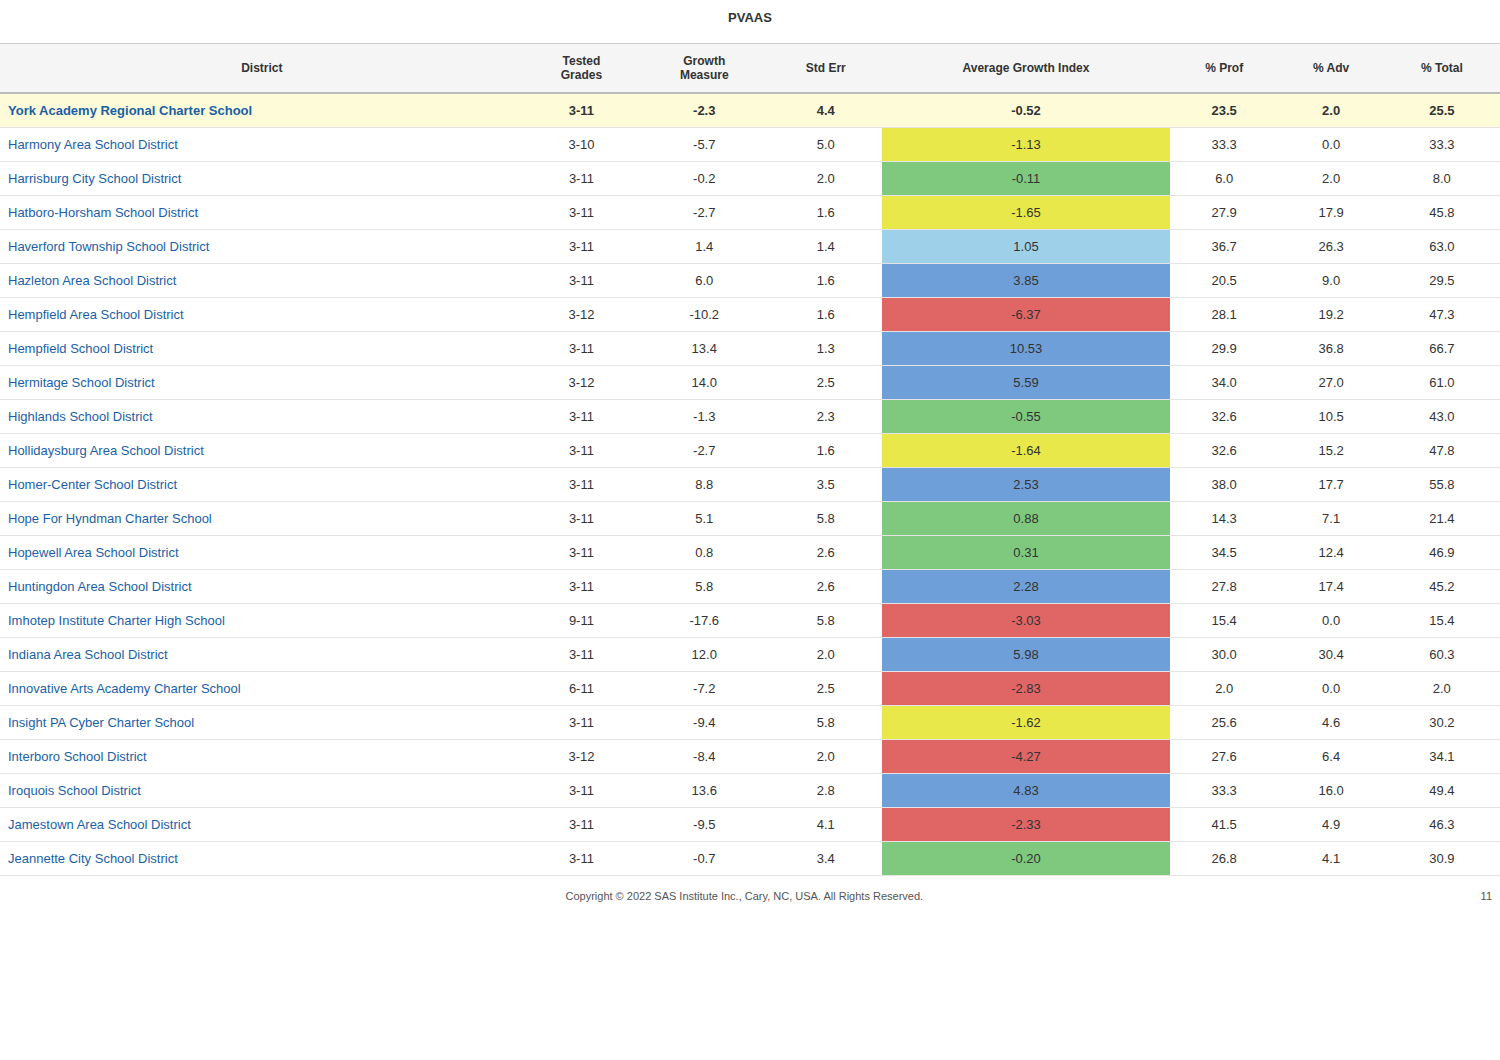PVAAS
| District | Tested Grades | Growth Measure | Std Err | Average Growth Index | % Prof | % Adv | % Total |
| --- | --- | --- | --- | --- | --- | --- | --- |
| York Academy Regional Charter School | 3-11 | -2.3 | 4.4 | -0.52 | 23.5 | 2.0 | 25.5 |
| Harmony Area School District | 3-10 | -5.7 | 5.0 | -1.13 | 33.3 | 0.0 | 33.3 |
| Harrisburg City School District | 3-11 | -0.2 | 2.0 | -0.11 | 6.0 | 2.0 | 8.0 |
| Hatboro-Horsham School District | 3-11 | -2.7 | 1.6 | -1.65 | 27.9 | 17.9 | 45.8 |
| Haverford Township School District | 3-11 | 1.4 | 1.4 | 1.05 | 36.7 | 26.3 | 63.0 |
| Hazleton Area School District | 3-11 | 6.0 | 1.6 | 3.85 | 20.5 | 9.0 | 29.5 |
| Hempfield Area School District | 3-12 | -10.2 | 1.6 | -6.37 | 28.1 | 19.2 | 47.3 |
| Hempfield School District | 3-11 | 13.4 | 1.3 | 10.53 | 29.9 | 36.8 | 66.7 |
| Hermitage School District | 3-12 | 14.0 | 2.5 | 5.59 | 34.0 | 27.0 | 61.0 |
| Highlands School District | 3-11 | -1.3 | 2.3 | -0.55 | 32.6 | 10.5 | 43.0 |
| Hollidaysburg Area School District | 3-11 | -2.7 | 1.6 | -1.64 | 32.6 | 15.2 | 47.8 |
| Homer-Center School District | 3-11 | 8.8 | 3.5 | 2.53 | 38.0 | 17.7 | 55.8 |
| Hope For Hyndman Charter School | 3-11 | 5.1 | 5.8 | 0.88 | 14.3 | 7.1 | 21.4 |
| Hopewell Area School District | 3-11 | 0.8 | 2.6 | 0.31 | 34.5 | 12.4 | 46.9 |
| Huntingdon Area School District | 3-11 | 5.8 | 2.6 | 2.28 | 27.8 | 17.4 | 45.2 |
| Imhotep Institute Charter High School | 9-11 | -17.6 | 5.8 | -3.03 | 15.4 | 0.0 | 15.4 |
| Indiana Area School District | 3-11 | 12.0 | 2.0 | 5.98 | 30.0 | 30.4 | 60.3 |
| Innovative Arts Academy Charter School | 6-11 | -7.2 | 2.5 | -2.83 | 2.0 | 0.0 | 2.0 |
| Insight PA Cyber Charter School | 3-11 | -9.4 | 5.8 | -1.62 | 25.6 | 4.6 | 30.2 |
| Interboro School District | 3-12 | -8.4 | 2.0 | -4.27 | 27.6 | 6.4 | 34.1 |
| Iroquois School District | 3-11 | 13.6 | 2.8 | 4.83 | 33.3 | 16.0 | 49.4 |
| Jamestown Area School District | 3-11 | -9.5 | 4.1 | -2.33 | 41.5 | 4.9 | 46.3 |
| Jeannette City School District | 3-11 | -0.7 | 3.4 | -0.20 | 26.8 | 4.1 | 30.9 |
| Copyright © 2022 SAS Institute Inc., Cary, NC, USA. All Rights Reserved. 11 |